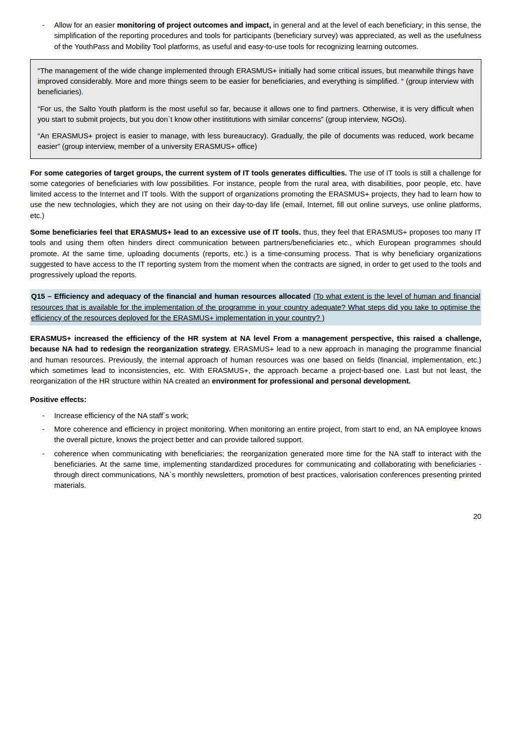Allow for an easier monitoring of project outcomes and impact, in general and at the level of each beneficiary; in this sense, the simplification of the reporting procedures and tools for participants (beneficiary survey) was appreciated, as well as the usefulness of the YouthPass and Mobility Tool platforms, as useful and easy-to-use tools for recognizing learning outcomes.
“The management of the wide change implemented through ERASMUS+ initially had some critical issues, but meanwhile things have improved considerably. More and more things seem to be easier for beneficiaries, and everything is simplified. “ (group interview with beneficiaries).
“For us, the Salto Youth platform is the most useful so far, because it allows one to find partners. Otherwise, it is very difficult when you start to submit projects, but you don`t know other instititutions with similar concerns” (group interview, NGOs).
“An ERASMUS+ project is easier to manage, with less bureaucracy). Gradually, the pile of documents was reduced, work became easier” (group interview, member of a university ERASMUS+ office)
For some categories of target groups, the current system of IT tools generates difficulties. The use of IT tools is still a challenge for some categories of beneficiaries with low possibilities. For instance, people from the rural area, with disabilities, poor people, etc. have limited access to the Internet and IT tools. With the support of organizations promoting the ERASMUS+ projects, they had to learn how to use the new technologies, which they are not using on their day-to-day life (email, Internet, fill out online surveys, use online platforms, etc.)
Some beneficiaries feel that ERASMUS+ lead to an excessive use of IT tools. thus, they feel that ERASMUS+ proposes too many IT tools and using them often hinders direct communication between partners/beneficiaries etc., which European programmes should promote. At the same time, uploading documents (reports, etc.) is a time-consuming process. That is why beneficiary organizations suggested to have access to the IT reporting system from the moment when the contracts are signed, in order to get used to the tools and progressively upload the reports.
Q15 – Efficiency and adequacy of the financial and human resources allocated (To what extent is the level of human and financial resources that is available for the implementation of the programme in your country adequate? What steps did you take to optimise the efficiency of the resources deployed for the ERASMUS+ implementation in your country? )
ERASMUS+ increased the efficiency of the HR system at NA level From a management perspective, this raised a challenge, because NA had to redesign the reorganization strategy. ERASMUS+ lead to a new approach in managing the programme financial and human resources. Previously, the internal approach of human resources was one based on fields (financial, implementation, etc.) which sometimes lead to inconsistencies, etc. With ERASMUS+, the approach became a project-based one. Last but not least, the reorganization of the HR structure within NA created an environment for professional and personal development.
Positive effects:
Increase efficiency of the NA staff`s work;
More coherence and efficiency in project monitoring. When monitoring an entire project, from start to end, an NA employee knows the overall picture, knows the project better and can provide tailored support.
coherence when communicating with beneficiaries; the reorganization generated more time for the NA staff to interact with the beneficiaries. At the same time, implementing standardized procedures for communicating and collaborating with beneficiaries - through direct communications, NA`s monthly newsletters, promotion of best practices, valorisation conferences presenting printed materials.
20